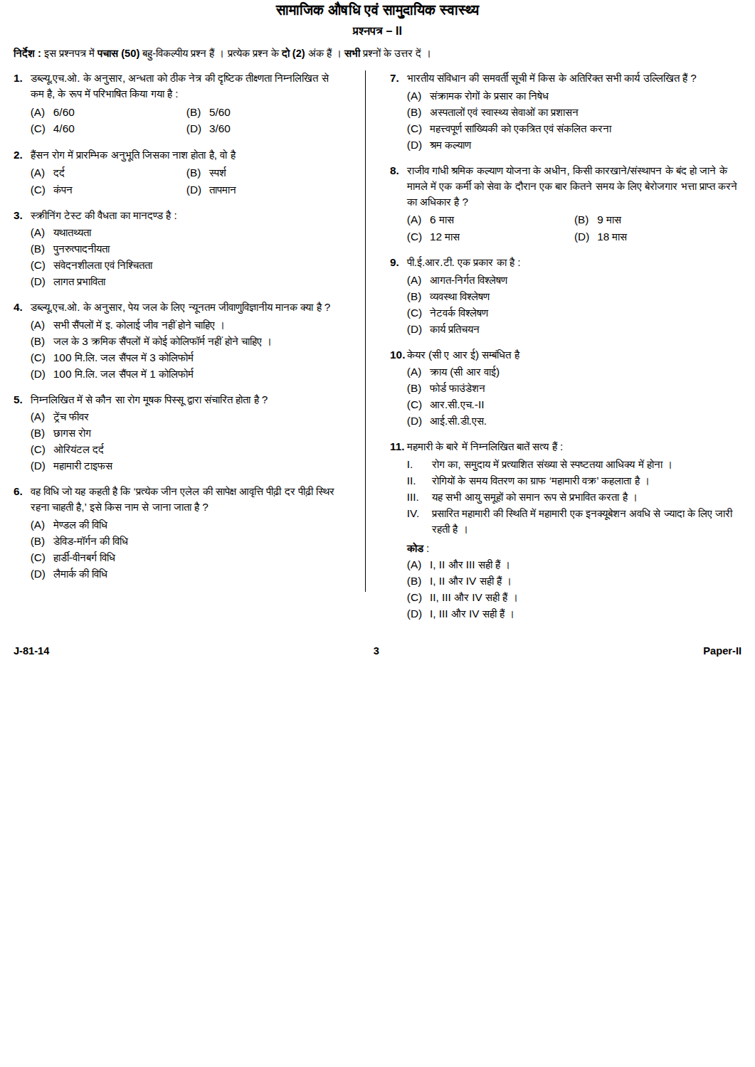सामाजिक औषधि एवं सामुदायिक स्वास्थ्य
प्रश्नपत्र – II
निर्देश : इस प्रश्नपत्र में पचास (50) बहु-विकल्पीय प्रश्न हैं । प्रत्येक प्रश्न के दो (2) अंक हैं । सभी प्रश्नों के उत्तर दें ।
1.
डब्ल्यू.एच.ओ. के अनुसार, अन्धता को ठीक नेत्र की दृष्टिक तीक्ष्णता निम्नलिखित से कम है, के रूप में परिभाषित किया गया है :
(A) 6/60
(B) 5/60
(C) 4/60
(D) 3/60
2.
हैंसन रोग में प्रारम्भिक अनुभूति जिसका नाश होता है, वो है
(A) दर्द
(B) स्पर्श
(C) कंपन
(D) तापमान
3.
स्क्रीनिंग टेस्ट की वैधता का मानदण्ड है :
(A) यथातथ्यता
(B) पुनरुत्पादनीयता
(C) संवेदनशीलता एवं निश्चितता
(D) लागत प्रभाविता
4.
डब्ल्यू.एच.ओ. के अनुसार, पेय जल के लिए न्यूनतम जीवाणुविज्ञानीय मानक क्या है ?
(A) सभी सैंपलों में इ. कोलाई जीव नहीं होने चाहिए ।
(B) जल के 3 क्रमिक सैंपलों में कोई कोलिफॉर्म नहीं होने चाहिए ।
(C) 100 मि.लि. जल सैंपल में 3 कोलिफोर्म
(D) 100 मि.लि. जल सैंपल में 1 कोलिफोर्म
5.
निम्नलिखित में से कौन सा रोग मूषक पिस्सू द्वारा संचारित होता है ?
(A) ट्रेंच फीवर
(B) छागस रोग
(C) ओरियंटल दर्द
(D) महामारी टाइफस
6.
वह विधि जो यह कहती है कि ‘प्रत्येक जीन एलेल की सापेक्ष आवृत्ति पीढ़ी दर पीढ़ी स्थिर रहना चाहती है,’ इसे किस नाम से जाना जाता है ?
(A) मेण्डल की विधि
(B) डेविड-मॉर्गन की विधि
(C) हार्डी-वीनबर्ग विधि
(D) लैमार्क की विधि
7.
भारतीय संविधान की समवर्ती सूची में किस के अतिरिक्त सभी कार्य उल्लिखित हैं ?
(A) संक्रामक रोगों के प्रसार का निषेध
(B) अस्पतालों एवं स्वास्थ्य सेवाओं का प्रशासन
(C) महत्त्वपूर्ण सांख्यिकी को एकत्रित एवं संकलित करना
(D) श्रम कल्याण
8.
राजीव गांधी श्रमिक कल्याण योजना के अधीन, किसी कारखाने/संस्थापन के बंद हो जाने के मामले में एक कर्मी को सेवा के दौरान एक बार कितने समय के लिए बेरोजगार भत्ता प्राप्त करने का अधिकार है ?
(A) 6 मास
(B) 9 मास
(C) 12 मास
(D) 18 मास
9.
पी.ई.आर.टी. एक प्रकार का है :
(A) आगत-निर्गत विश्लेषण
(B) व्यवस्था विश्लेषण
(C) नेटवर्क विश्लेषण
(D) कार्य प्रतिचयन
10.
केयर (सी ए आर ई) सम्बंधित है
(A) क्राय (सी आर वाई)
(B) फोर्ड फाउंडेशन
(C) आर.सी.एच.-II
(D) आई.सी.डी.एस.
11.
महमारी के बारे में निम्नलिखित बातें सत्य हैं :
I. रोग का, समुदाय में प्रत्याशित संख्या से स्पष्टतया आधिक्य में होना ।
II. रोगियों के समय वितरण का ग्राफ ‘महामारी वक्र’ कहलाता है ।
III. यह सभी आयु समूहों को समान रूप से प्रभावित करता है ।
IV. प्रसारित महामारी की स्थिति में महामारी एक इनक्यूबेशन अवधि से ज्यादा के लिए जारी रहती है ।
कोड :
(A) I, II और III सही हैं ।
(B) I, II और IV सही हैं ।
(C) II, III और IV सही हैं ।
(D) I, III और IV सही हैं ।
J-81-14
3
Paper-II